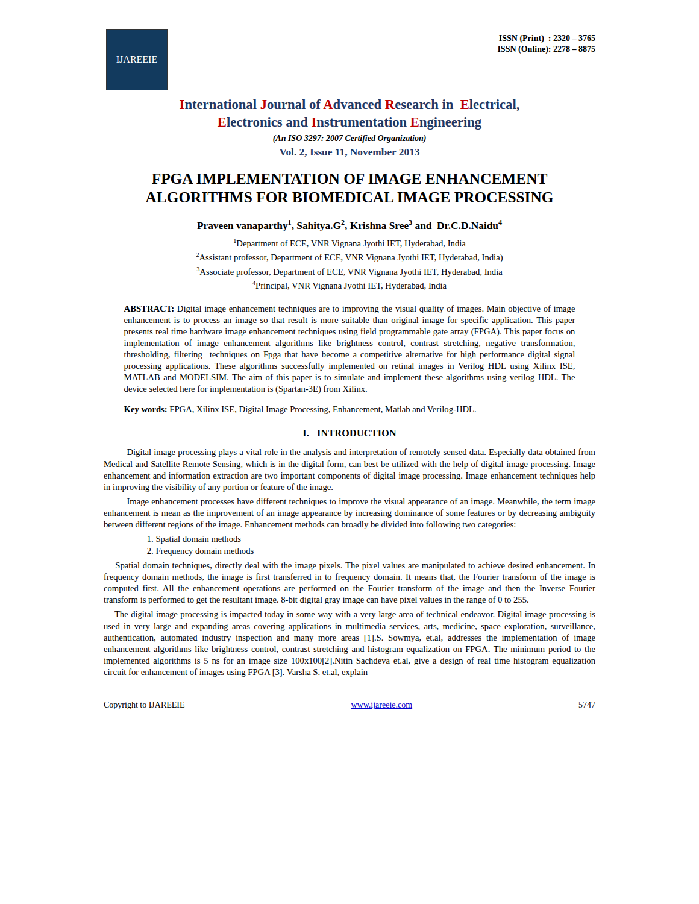ISSN (Print) : 2320 – 3765
ISSN (Online): 2278 – 8875
International Journal of Advanced Research in Electrical,
Electronics and Instrumentation Engineering
(An ISO 3297: 2007 Certified Organization)
Vol. 2, Issue 11, November 2013
FPGA IMPLEMENTATION OF IMAGE ENHANCEMENT ALGORITHMS FOR BIOMEDICAL IMAGE PROCESSING
Praveen vanaparthy1, Sahitya.G2, Krishna Sree3 and Dr.C.D.Naidu4
1Department of ECE, VNR Vignana Jyothi IET, Hyderabad, India
2Assistant professor, Department of ECE, VNR Vignana Jyothi IET, Hyderabad, India)
3Associate professor, Department of ECE, VNR Vignana Jyothi IET, Hyderabad, India
4Principal, VNR Vignana Jyothi IET, Hyderabad, India
ABSTRACT: Digital image enhancement techniques are to improving the visual quality of images. Main objective of image enhancement is to process an image so that result is more suitable than original image for specific application. This paper presents real time hardware image enhancement techniques using field programmable gate array (FPGA). This paper focus on implementation of image enhancement algorithms like brightness control, contrast stretching, negative transformation, thresholding, filtering techniques on Fpga that have become a competitive alternative for high performance digital signal processing applications. These algorithms successfully implemented on retinal images in Verilog HDL using Xilinx ISE, MATLAB and MODELSIM. The aim of this paper is to simulate and implement these algorithms using verilog HDL. The device selected here for implementation is (Spartan-3E) from Xilinx.
Key words: FPGA, Xilinx ISE, Digital Image Processing, Enhancement, Matlab and Verilog-HDL.
I. INTRODUCTION
Digital image processing plays a vital role in the analysis and interpretation of remotely sensed data. Especially data obtained from Medical and Satellite Remote Sensing, which is in the digital form, can best be utilized with the help of digital image processing. Image enhancement and information extraction are two important components of digital image processing. Image enhancement techniques help in improving the visibility of any portion or feature of the image.
Image enhancement processes have different techniques to improve the visual appearance of an image. Meanwhile, the term image enhancement is mean as the improvement of an image appearance by increasing dominance of some features or by decreasing ambiguity between different regions of the image. Enhancement methods can broadly be divided into following two categories:
Spatial domain methods
Frequency domain methods
Spatial domain techniques, directly deal with the image pixels. The pixel values are manipulated to achieve desired enhancement. In frequency domain methods, the image is first transferred in to frequency domain. It means that, the Fourier transform of the image is computed first. All the enhancement operations are performed on the Fourier transform of the image and then the Inverse Fourier transform is performed to get the resultant image. 8-bit digital gray image can have pixel values in the range of 0 to 255.
The digital image processing is impacted today in some way with a very large area of technical endeavor. Digital image processing is used in very large and expanding areas covering applications in multimedia services, arts, medicine, space exploration, surveillance, authentication, automated industry inspection and many more areas [1].S. Sowmya, et.al, addresses the implementation of image enhancement algorithms like brightness control, contrast stretching and histogram equalization on FPGA. The minimum period to the implemented algorithms is 5 ns for an image size 100x100[2].Nitin Sachdeva et.al, give a design of real time histogram equalization circuit for enhancement of images using FPGA [3]. Varsha S. et.al, explain
Copyright to IJAREEIE www.ijareeie.com 5747